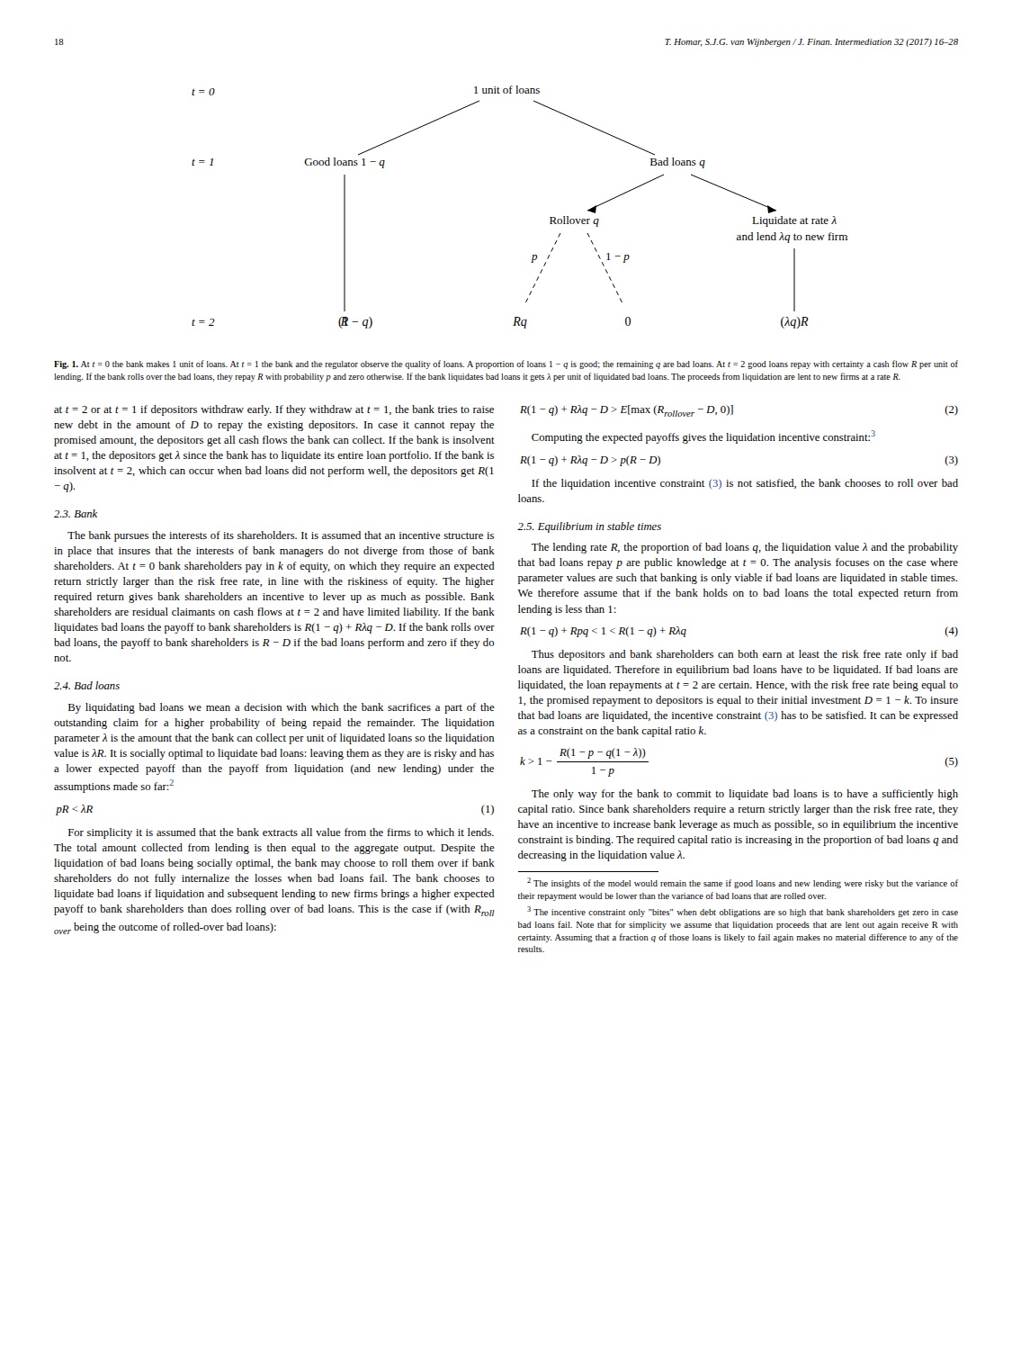18 T. Homar, S.J.G. van Wijnbergen / J. Finan. Intermediation 32 (2017) 16–28
t = 0 t = 1 t = 2 1 unit of loans Good loans 1 − q Bad loans q Rollover q Liquidate at rate λ and lend λq to new firms p 1 − p R (1 − q) Rq 0 (λq)R
Fig. 1. At t = 0 the bank makes 1 unit of loans. At t = 1 the bank and the regulator observe the quality of loans. A proportion of loans 1 − q is good; the remaining q are bad loans. At t = 2 good loans repay with certainty a cash flow R per unit of lending. If the bank rolls over the bad loans, they repay R with probability p and zero otherwise. If the bank liquidates bad loans it gets λ per unit of liquidated bad loans. The proceeds from liquidation are lent to new firms at a rate R.
at t = 2 or at t = 1 if depositors withdraw early. If they withdraw at t = 1, the bank tries to raise new debt in the amount of D to repay the existing depositors. In case it cannot repay the promised amount, the depositors get all cash flows the bank can collect. If the bank is insolvent at t = 1, the depositors get λ since the bank has to liquidate its entire loan portfolio. If the bank is insolvent at t = 2, which can occur when bad loans did not perform well, the depositors get R(1 − q).
2.3. Bank
The bank pursues the interests of its shareholders. It is assumed that an incentive structure is in place that insures that the interests of bank managers do not diverge from those of bank shareholders. At t = 0 bank shareholders pay in k of equity, on which they require an expected return strictly larger than the risk free rate, in line with the riskiness of equity. The higher required return gives bank shareholders an incentive to lever up as much as possible. Bank shareholders are residual claimants on cash flows at t = 2 and have limited liability. If the bank liquidates bad loans the payoff to bank shareholders is R(1 − q) + Rλq − D. If the bank rolls over bad loans, the payoff to bank shareholders is R − D if the bad loans perform and zero if they do not.
2.4. Bad loans
By liquidating bad loans we mean a decision with which the bank sacrifices a part of the outstanding claim for a higher probability of being repaid the remainder. The liquidation parameter λ is the amount that the bank can collect per unit of liquidated loans so the liquidation value is λR. It is socially optimal to liquidate bad loans: leaving them as they are is risky and has a lower expected payoff than the payoff from liquidation (and new lending) under the assumptions made so far:2
pR < λR (1)
For simplicity it is assumed that the bank extracts all value from the firms to which it lends. The total amount collected from lending is then equal to the aggregate output. Despite the liquidation of bad loans being socially optimal, the bank may choose to roll them over if bank shareholders do not fully internalize the losses when bad loans fail. The bank chooses to liquidate bad loans if liquidation and subsequent lending to new firms brings a higher expected payoff to bank shareholders than does rolling over of bad loans. This is the case if (with Rroll over being the outcome of rolled-over bad loans):
R(1 − q) + Rλq − D > E[max (Rrollover − D, 0)] (2)
Computing the expected payoffs gives the liquidation incentive constraint:3
R(1 − q) + Rλq − D > p(R − D) (3)
If the liquidation incentive constraint (3) is not satisfied, the bank chooses to roll over bad loans.
2.5. Equilibrium in stable times
The lending rate R, the proportion of bad loans q, the liquidation value λ and the probability that bad loans repay p are public knowledge at t = 0. The analysis focuses on the case where parameter values are such that banking is only viable if bad loans are liquidated in stable times. We therefore assume that if the bank holds on to bad loans the total expected return from lending is less than 1:
R(1 − q) + Rpq < 1 < R(1 − q) + Rλq (4)
Thus depositors and bank shareholders can both earn at least the risk free rate only if bad loans are liquidated. Therefore in equilibrium bad loans have to be liquidated. If bad loans are liquidated, the loan repayments at t = 2 are certain. Hence, with the risk free rate being equal to 1, the promised repayment to depositors is equal to their initial investment D = 1 − k. To insure that bad loans are liquidated, the incentive constraint (3) has to be satisfied. It can be expressed as a constraint on the bank capital ratio k.
k > 1 − R(1 − p − q(1 − λ)) 1 − p (5)
The only way for the bank to commit to liquidate bad loans is to have a sufficiently high capital ratio. Since bank shareholders require a return strictly larger than the risk free rate, they have an incentive to increase bank leverage as much as possible, so in equilibrium the incentive constraint is binding. The required capital ratio is increasing in the proportion of bad loans q and decreasing in the liquidation value λ.
2 The insights of the model would remain the same if good loans and new lending were risky but the variance of their repayment would be lower than the variance of bad loans that are rolled over.
3 The incentive constraint only "bites" when debt obligations are so high that bank shareholders get zero in case bad loans fail. Note that for simplicity we assume that liquidation proceeds that are lent out again receive R with certainty. Assuming that a fraction q of those loans is likely to fail again makes no material difference to any of the results.